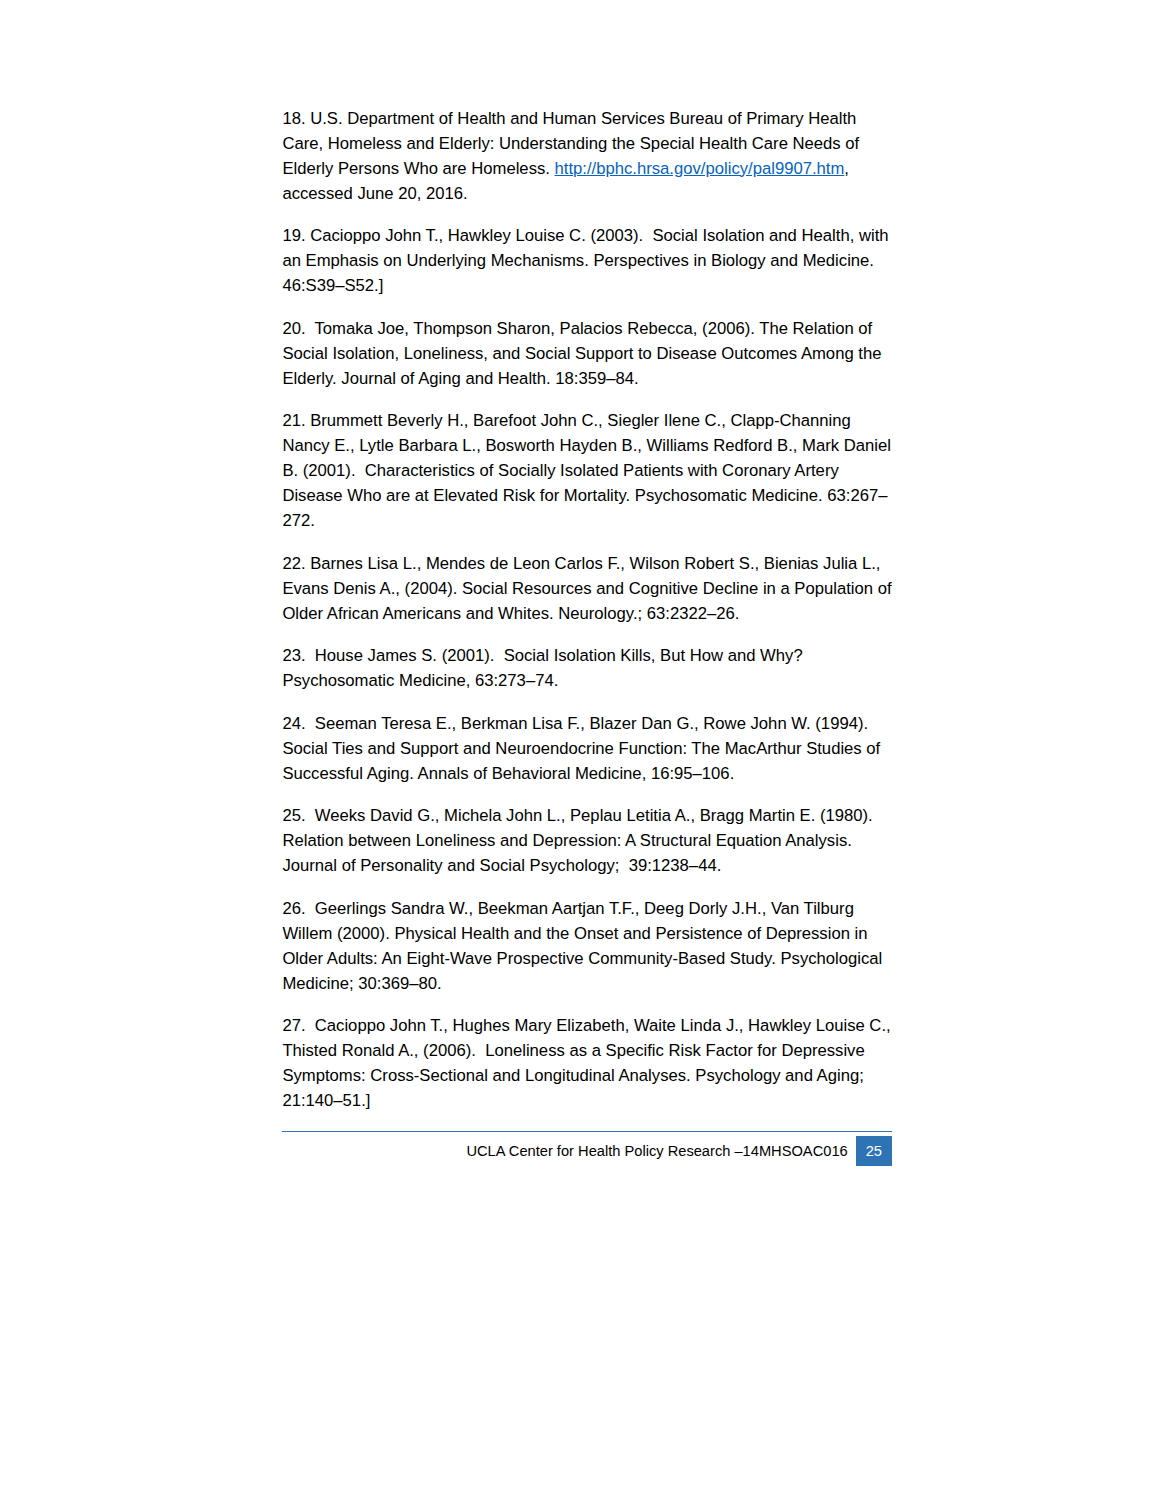18. U.S. Department of Health and Human Services Bureau of Primary Health Care, Homeless and Elderly: Understanding the Special Health Care Needs of Elderly Persons Who are Homeless. http://bphc.hrsa.gov/policy/pal9907.htm, accessed June 20, 2016.
19. Cacioppo John T., Hawkley Louise C. (2003). Social Isolation and Health, with an Emphasis on Underlying Mechanisms. Perspectives in Biology and Medicine. 46:S39–S52.]
20. Tomaka Joe, Thompson Sharon, Palacios Rebecca, (2006). The Relation of Social Isolation, Loneliness, and Social Support to Disease Outcomes Among the Elderly. Journal of Aging and Health. 18:359–84.
21. Brummett Beverly H., Barefoot John C., Siegler Ilene C., Clapp-Channing Nancy E., Lytle Barbara L., Bosworth Hayden B., Williams Redford B., Mark Daniel B. (2001). Characteristics of Socially Isolated Patients with Coronary Artery Disease Who are at Elevated Risk for Mortality. Psychosomatic Medicine. 63:267–272.
22. Barnes Lisa L., Mendes de Leon Carlos F., Wilson Robert S., Bienias Julia L., Evans Denis A., (2004). Social Resources and Cognitive Decline in a Population of Older African Americans and Whites. Neurology.; 63:2322–26.
23. House James S. (2001). Social Isolation Kills, But How and Why? Psychosomatic Medicine, 63:273–74.
24. Seeman Teresa E., Berkman Lisa F., Blazer Dan G., Rowe John W. (1994). Social Ties and Support and Neuroendocrine Function: The MacArthur Studies of Successful Aging. Annals of Behavioral Medicine, 16:95–106.
25. Weeks David G., Michela John L., Peplau Letitia A., Bragg Martin E. (1980). Relation between Loneliness and Depression: A Structural Equation Analysis. Journal of Personality and Social Psychology; 39:1238–44.
26. Geerlings Sandra W., Beekman Aartjan T.F., Deeg Dorly J.H., Van Tilburg Willem (2000). Physical Health and the Onset and Persistence of Depression in Older Adults: An Eight-Wave Prospective Community-Based Study. Psychological Medicine; 30:369–80.
27. Cacioppo John T., Hughes Mary Elizabeth, Waite Linda J., Hawkley Louise C., Thisted Ronald A., (2006). Loneliness as a Specific Risk Factor for Depressive Symptoms: Cross-Sectional and Longitudinal Analyses. Psychology and Aging; 21:140–51.]
UCLA Center for Health Policy Research –14MHSOAC016
25